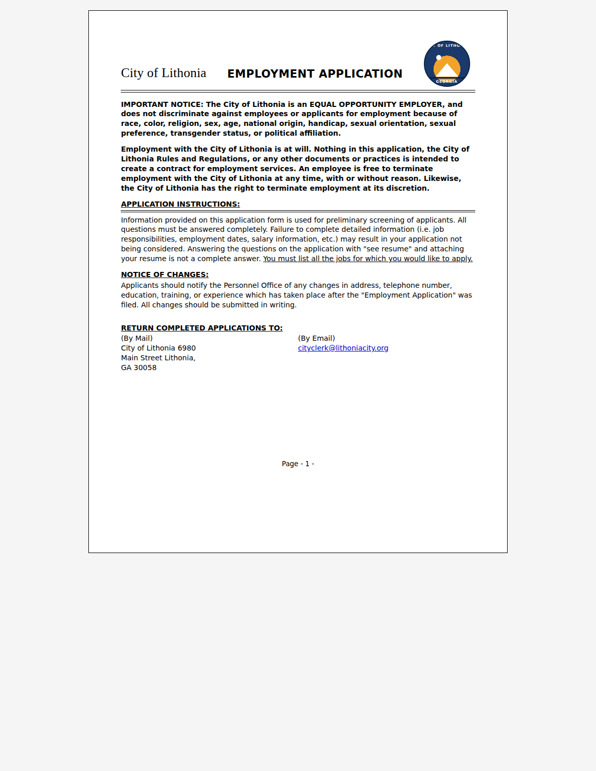City of Lithonia
EMPLOYMENT APPLICATION
CITY OF LITHONIA
GEORGIA
IMPORTANT NOTICE: The City of Lithonia is an EQUAL OPPORTUNITY EMPLOYER, and does not discriminate against employees or applicants for employment because of race, color, religion, sex, age, national origin, handicap, sexual orientation, sexual preference, transgender status, or political affiliation.
Employment with the City of Lithonia is at will. Nothing in this application, the City of Lithonia Rules and Regulations, or any other documents or practices is intended to create a contract for employment services. An employee is free to terminate employment with the City of Lithonia at any time, with or without reason. Likewise, the City of Lithonia has the right to terminate employment at its discretion.
APPLICATION INSTRUCTIONS:
Information provided on this application form is used for preliminary screening of applicants. All questions must be answered completely. Failure to complete detailed information (i.e. job responsibilities, employment dates, salary information, etc.) may result in your application not being considered. Answering the questions on the application with "see resume" and attaching your resume is not a complete answer. You must list all the jobs for which you would like to apply.
NOTICE OF CHANGES:
Applicants should notify the Personnel Office of any changes in address, telephone number, education, training, or experience which has taken place after the "Employment Application" was filed. All changes should be submitted in writing.
RETURN COMPLETED APPLICATIONS TO:
| (By Mail) City of Lithonia 6980 Main Street Lithonia, GA 30058 | (By Email) cityclerk@lithoniacity.org |
Page - 1 -